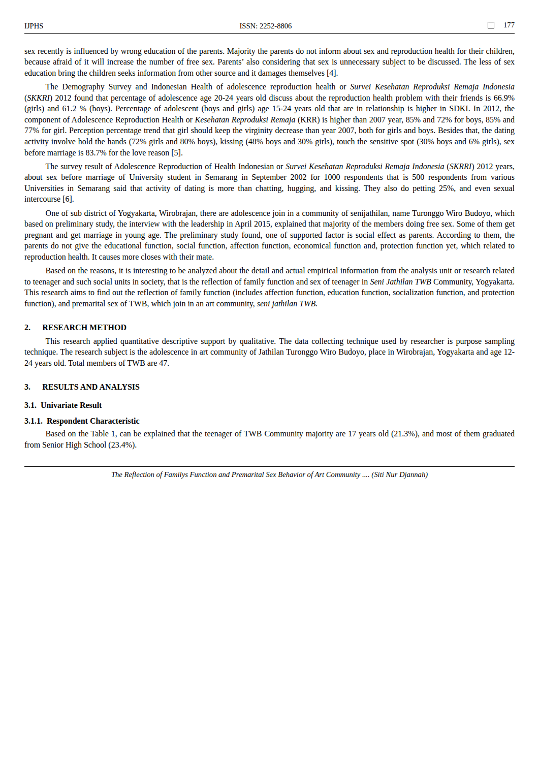IJPHS ISSN: 2252-8806 177
sex recently is influenced by wrong education of the parents. Majority the parents do not inform about sex and reproduction health for their children, because afraid of it will increase the number of free sex. Parents’ also considering that sex is unnecessary subject to be discussed. The less of sex education bring the children seeks information from other source and it damages themselves [4].
The Demography Survey and Indonesian Health of adolescence reproduction health or Survei Kesehatan Reproduksi Remaja Indonesia (SKKRI) 2012 found that percentage of adolescence age 20-24 years old discuss about the reproduction health problem with their friends is 66.9% (girls) and 61.2 % (boys). Percentage of adolescent (boys and girls) age 15-24 years old that are in relationship is higher in SDKI. In 2012, the component of Adolescence Reproduction Health or Kesehatan Reproduksi Remaja (KRR) is higher than 2007 year, 85% and 72% for boys, 85% and 77% for girl. Perception percentage trend that girl should keep the virginity decrease than year 2007, both for girls and boys. Besides that, the dating activity involve hold the hands (72% girls and 80% boys), kissing (48% boys and 30% girls), touch the sensitive spot (30% boys and 6% girls), sex before marriage is 83.7% for the love reason [5].
The survey result of Adolescence Reproduction of Health Indonesian or Survei Kesehatan Reproduksi Remaja Indonesia (SKRRI) 2012 years, about sex before marriage of University student in Semarang in September 2002 for 1000 respondents that is 500 respondents from various Universities in Semarang said that activity of dating is more than chatting, hugging, and kissing. They also do petting 25%, and even sexual intercourse [6].
One of sub district of Yogyakarta, Wirobrajan, there are adolescence join in a community of senijathilan, name Turonggo Wiro Budoyo, which based on preliminary study, the interview with the leadership in April 2015, explained that majority of the members doing free sex. Some of them get pregnant and get marriage in young age. The preliminary study found, one of supported factor is social effect as parents. According to them, the parents do not give the educational function, social function, affection function, economical function and, protection function yet, which related to reproduction health. It causes more closes with their mate.
Based on the reasons, it is interesting to be analyzed about the detail and actual empirical information from the analysis unit or research related to teenager and such social units in society, that is the reflection of family function and sex of teenager in Seni Jathilan TWB Community, Yogyakarta. This research aims to find out the reflection of family function (includes affection function, education function, socialization function, and protection function), and premarital sex of TWB, which join in an art community, seni jathilan TWB.
2. RESEARCH METHOD
This research applied quantitative descriptive support by qualitative. The data collecting technique used by researcher is purpose sampling technique. The research subject is the adolescence in art community of Jathilan Turonggo Wiro Budoyo, place in Wirobrajan, Yogyakarta and age 12-24 years old. Total members of TWB are 47.
3. RESULTS AND ANALYSIS
3.1. Univariate Result
3.1.1. Respondent Characteristic
Based on the Table 1, can be explained that the teenager of TWB Community majority are 17 years old (21.3%), and most of them graduated from Senior High School (23.4%).
The Reflection of Familys Function and Premarital Sex Behavior of Art Community .... (Siti Nur Djannah)